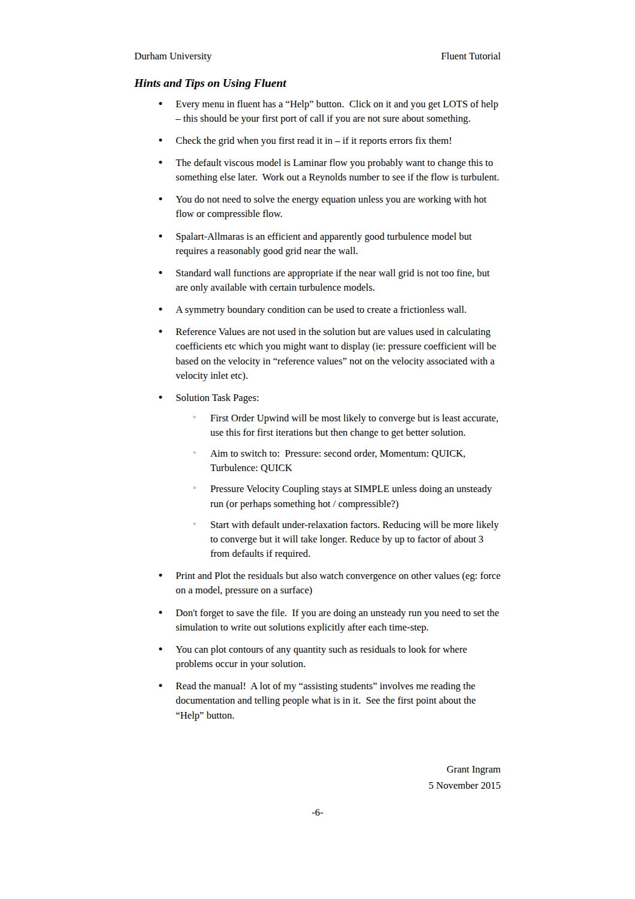Durham University
Fluent Tutorial
Hints and Tips on Using Fluent
Every menu in fluent has a “Help” button. Click on it and you get LOTS of help – this should be your first port of call if you are not sure about something.
Check the grid when you first read it in – if it reports errors fix them!
The default viscous model is Laminar flow you probably want to change this to something else later. Work out a Reynolds number to see if the flow is turbulent.
You do not need to solve the energy equation unless you are working with hot flow or compressible flow.
Spalart-Allmaras is an efficient and apparently good turbulence model but requires a reasonably good grid near the wall.
Standard wall functions are appropriate if the near wall grid is not too fine, but are only available with certain turbulence models.
A symmetry boundary condition can be used to create a frictionless wall.
Reference Values are not used in the solution but are values used in calculating coefficients etc which you might want to display (ie: pressure coefficient will be based on the velocity in “reference values” not on the velocity associated with a velocity inlet etc).
Solution Task Pages:
First Order Upwind will be most likely to converge but is least accurate, use this for first iterations but then change to get better solution.
Aim to switch to: Pressure: second order, Momentum: QUICK, Turbulence: QUICK
Pressure Velocity Coupling stays at SIMPLE unless doing an unsteady run (or perhaps something hot / compressible?)
Start with default under-relaxation factors. Reducing will be more likely to converge but it will take longer. Reduce by up to factor of about 3 from defaults if required.
Print and Plot the residuals but also watch convergence on other values (eg: force on a model, pressure on a surface)
Don't forget to save the file. If you are doing an unsteady run you need to set the simulation to write out solutions explicitly after each time-step.
You can plot contours of any quantity such as residuals to look for where problems occur in your solution.
Read the manual! A lot of my “assisting students” involves me reading the documentation and telling people what is in it. See the first point about the “Help” button.
Grant Ingram
5 November 2015
-6-